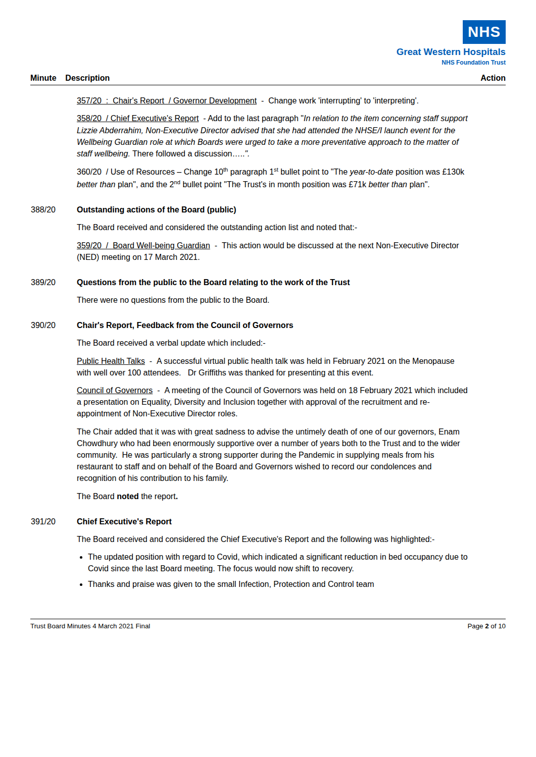NHS
Great Western Hospitals
NHS Foundation Trust
Minute Description
Action
| | 357/20 : Chair's Report / Governor Development - Change work 'interrupting' to 'interpreting'. 358/20 / Chief Executive's Report - Add to the last paragraph " In relation to the item concerning staff support Lizzie Abderrahim, Non-Executive Director advised that she had attended the NHSE/I launch event for the Wellbeing Guardian role at which Boards were urged to take a more preventative approach to the matter of staff wellbeing. There followed a discussion….. ". 360/20 / Use of Resources – Change 10 th paragraph 1 st bullet point to "The year-to-date position was £130k better than plan", and the 2 nd bullet point "The Trust's in month position was £71k better than plan". | |
| 388/20 | Outstanding actions of the Board (public) The Board received and considered the outstanding action list and noted that:- 359/20 / Board Well-being Guardian - This action would be discussed at the next Non-Executive Director (NED) meeting on 17 March 2021. | |
| 389/20 | Questions from the public to the Board relating to the work of the Trust There were no questions from the public to the Board. | |
| 390/20 | Chair's Report, Feedback from the Council of Governors The Board received a verbal update which included:- Public Health Talks - A successful virtual public health talk was held in February 2021 on the Menopause with well over 100 attendees. Dr Griffiths was thanked for presenting at this event. Council of Governors - A meeting of the Council of Governors was held on 18 February 2021 which included a presentation on Equality, Diversity and Inclusion together with approval of the recruitment and re-appointment of Non-Executive Director roles. The Chair added that it was with great sadness to advise the untimely death of one of our governors, Enam Chowdhury who had been enormously supportive over a number of years both to the Trust and to the wider community. He was particularly a strong supporter during the Pandemic in supplying meals from his restaurant to staff and on behalf of the Board and Governors wished to record our condolences and recognition of his contribution to his family. The Board noted the report . | |
| 391/20 | Chief Executive's Report The Board received and considered the Chief Executive's Report and the following was highlighted:- The updated position with regard to Covid, which indicated a significant reduction in bed occupancy due to Covid since the last Board meeting. The focus would now shift to recovery. Thanks and praise was given to the small Infection, Protection and Control team | |
Trust Board Minutes 4 March 2021 Final
Page 2 of 10